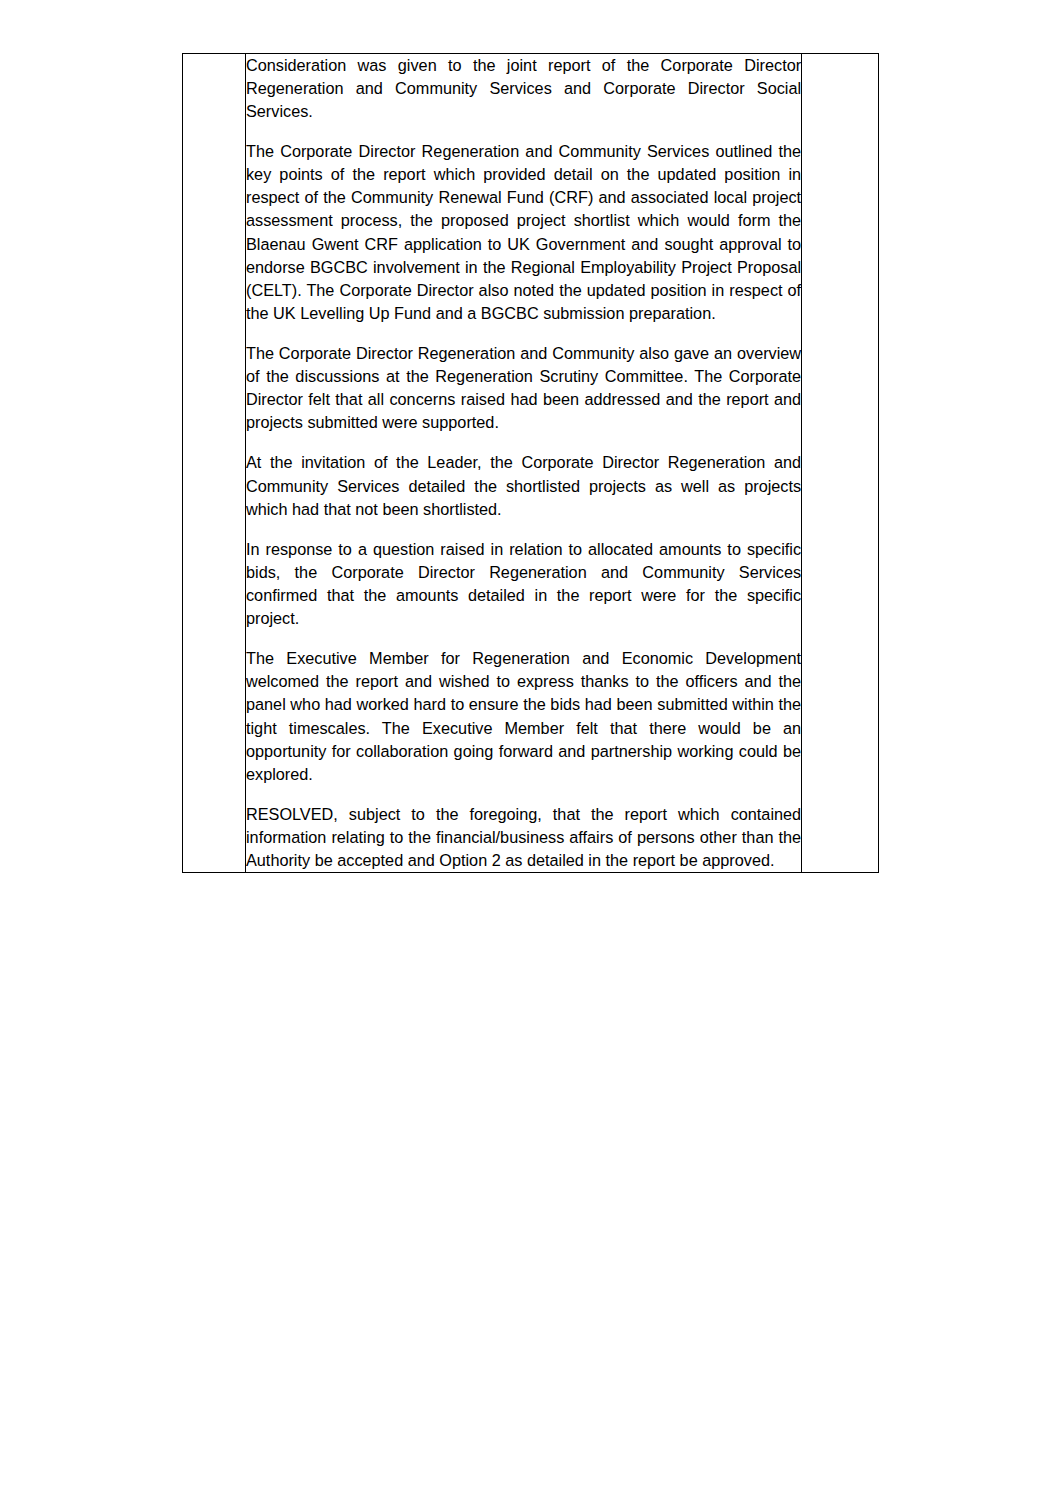| | Consideration was given to the joint report of the Corporate Director Regeneration and Community Services and Corporate Director Social Services. The Corporate Director Regeneration and Community Services outlined the key points of the report which provided detail on the updated position in respect of the Community Renewal Fund (CRF) and associated local project assessment process, the proposed project shortlist which would form the Blaenau Gwent CRF application to UK Government and sought approval to endorse BGCBC involvement in the Regional Employability Project Proposal (CELT). The Corporate Director also noted the updated position in respect of the UK Levelling Up Fund and a BGCBC submission preparation. The Corporate Director Regeneration and Community also gave an overview of the discussions at the Regeneration Scrutiny Committee. The Corporate Director felt that all concerns raised had been addressed and the report and projects submitted were supported. At the invitation of the Leader, the Corporate Director Regeneration and Community Services detailed the shortlisted projects as well as projects which had that not been shortlisted. In response to a question raised in relation to allocated amounts to specific bids, the Corporate Director Regeneration and Community Services confirmed that the amounts detailed in the report were for the specific project. The Executive Member for Regeneration and Economic Development welcomed the report and wished to express thanks to the officers and the panel who had worked hard to ensure the bids had been submitted within the tight timescales. The Executive Member felt that there would be an opportunity for collaboration going forward and partnership working could be explored. RESOLVED, subject to the foregoing, that the report which contained information relating to the financial/business affairs of persons other than the Authority be accepted and Option 2 as detailed in the report be approved. | |